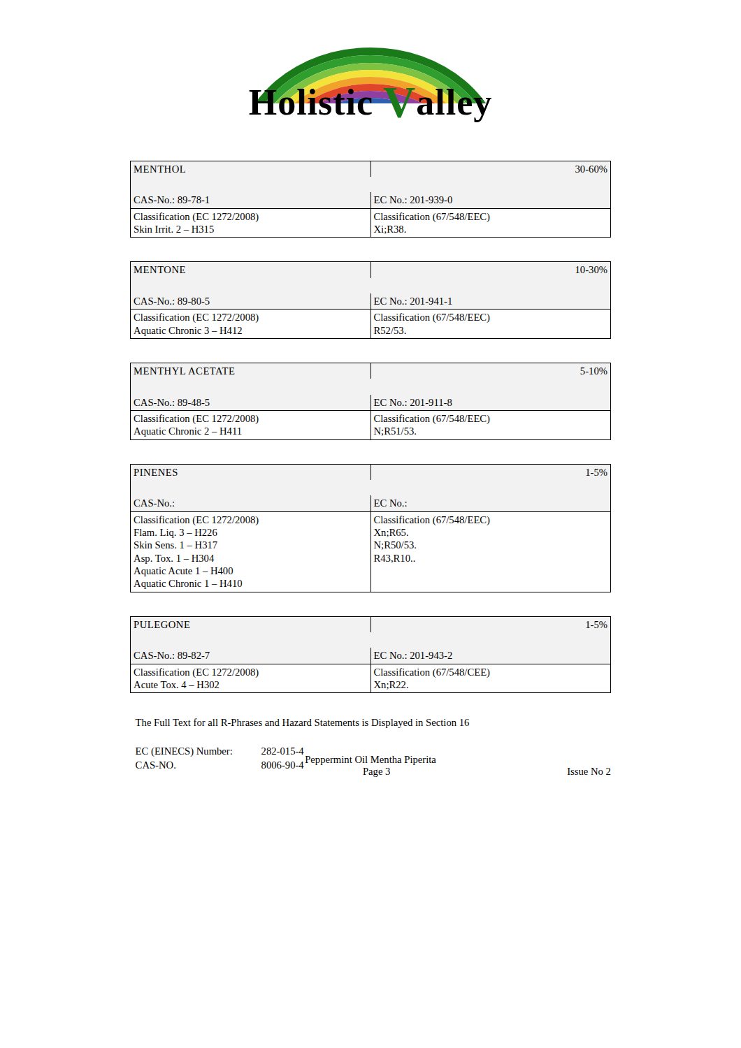Holistic Valley
| MENTHOL | 30-60% |
| CAS-No.: 89-78-1 | EC No.: 201-939-0 |
| Classification (EC 1272/2008) Skin Irrit. 2 – H315 | Classification (67/548/EEC) Xi;R38. |
| MENTONE | 10-30% |
| CAS-No.: 89-80-5 | EC No.: 201-941-1 |
| Classification (EC 1272/2008) Aquatic Chronic 3 – H412 | Classification (67/548/EEC) R52/53. |
| MENTHYL ACETATE | 5-10% |
| CAS-No.: 89-48-5 | EC No.: 201-911-8 |
| Classification (EC 1272/2008) Aquatic Chronic 2 – H411 | Classification (67/548/EEC) N;R51/53. |
| PINENES | 1-5% |
| CAS-No.: | EC No.: |
| Classification (EC 1272/2008) Flam. Liq. 3 – H226 Skin Sens. 1 – H317 Asp. Tox. 1 – H304 Aquatic Acute 1 – H400 Aquatic Chronic 1 – H410 | Classification (67/548/EEC) Xn;R65. N;R50/53. R43,R10.. |
| PULEGONE | 1-5% |
| CAS-No.: 89-82-7 | EC No.: 201-943-2 |
| Classification (EC 1272/2008) Acute Tox. 4 – H302 | Classification (67/548/CEE) Xn;R22. |
The Full Text for all R-Phrases and Hazard Statements is Displayed in Section 16
EC (EINECS) Number: 282-015-4
CAS-NO. 8006-90-4
Peppermint Oil Mentha Piperita
Page 3
Issue No 2